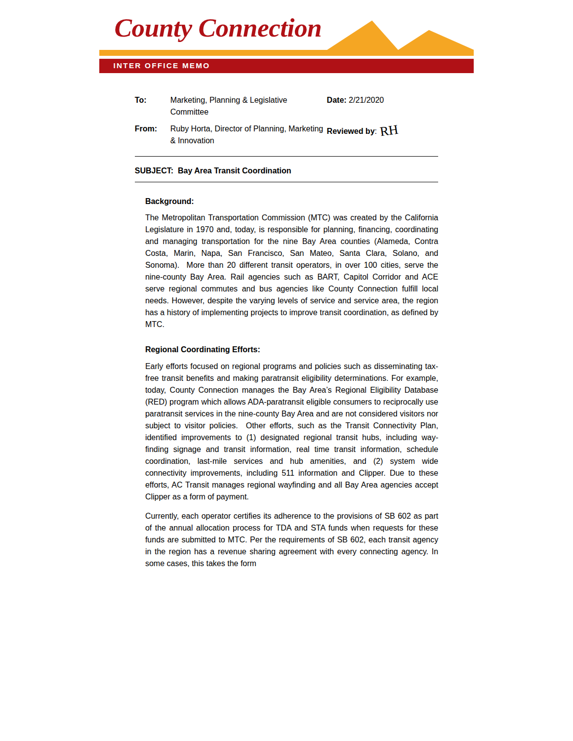County Connection
INTER OFFICE MEMO
| To: | Marketing, Planning & Legislative Committee | Date: 2/21/2020 |
| From: | Ruby Horta, Director of Planning, Marketing & Innovation | Reviewed by : RH |
SUBJECT: Bay Area Transit Coordination
Background:
The Metropolitan Transportation Commission (MTC) was created by the California Legislature in 1970 and, today, is responsible for planning, financing, coordinating and managing transportation for the nine Bay Area counties (Alameda, Contra Costa, Marin, Napa, San Francisco, San Mateo, Santa Clara, Solano, and Sonoma). More than 20 different transit operators, in over 100 cities, serve the nine-county Bay Area. Rail agencies such as BART, Capitol Corridor and ACE serve regional commutes and bus agencies like County Connection fulfill local needs. However, despite the varying levels of service and service area, the region has a history of implementing projects to improve transit coordination, as defined by MTC.
Regional Coordinating Efforts:
Early efforts focused on regional programs and policies such as disseminating tax-free transit benefits and making paratransit eligibility determinations. For example, today, County Connection manages the Bay Area’s Regional Eligibility Database (RED) program which allows ADA-paratransit eligible consumers to reciprocally use paratransit services in the nine-county Bay Area and are not considered visitors nor subject to visitor policies. Other efforts, such as the Transit Connectivity Plan, identified improvements to (1) designated regional transit hubs, including way-finding signage and transit information, real time transit information, schedule coordination, last-mile services and hub amenities, and (2) system wide connectivity improvements, including 511 information and Clipper. Due to these efforts, AC Transit manages regional wayfinding and all Bay Area agencies accept Clipper as a form of payment.
Currently, each operator certifies its adherence to the provisions of SB 602 as part of the annual allocation process for TDA and STA funds when requests for these funds are submitted to MTC. Per the requirements of SB 602, each transit agency in the region has a revenue sharing agreement with every connecting agency. In some cases, this takes the form